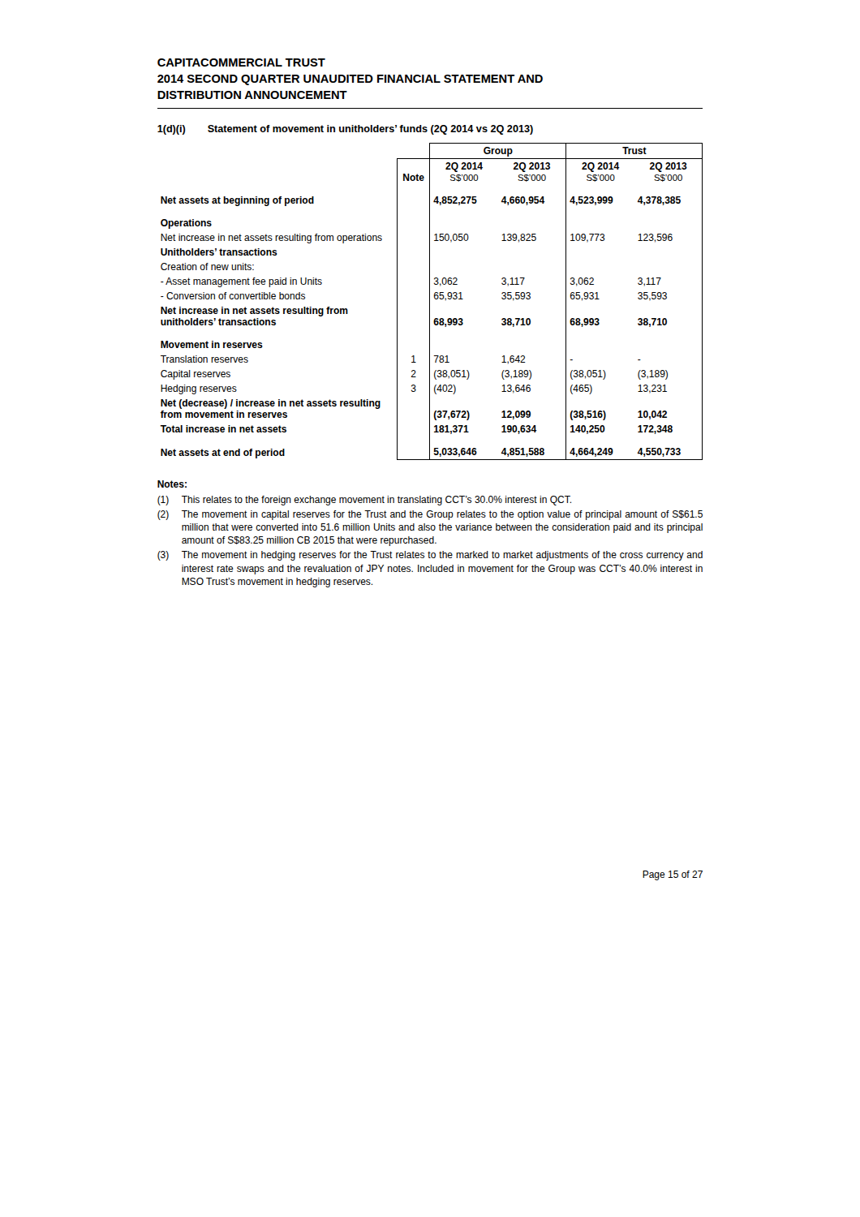CAPITACOMMERCIAL TRUST
2014 SECOND QUARTER UNAUDITED FINANCIAL STATEMENT AND
DISTRIBUTION ANNOUNCEMENT
1(d)(i) Statement of movement in unitholders’ funds (2Q 2014 vs 2Q 2013)
| | | Group | Trust |
| | Note | 2Q 2014 S$’000 | 2Q 2013 S$’000 | 2Q 2014 S$’000 | 2Q 2013 S$’000 |
| Net assets at beginning of period | | 4,852,275 | 4,660,954 | 4,523,999 | 4,378,385 |
| Operations | | | | | |
| Net increase in net assets resulting from operations | | 150,050 | 139,825 | 109,773 | 123,596 |
| Unitholders’ transactions | | | | | |
| Creation of new units: | | | | | |
| - Asset management fee paid in Units | | 3,062 | 3,117 | 3,062 | 3,117 |
| - Conversion of convertible bonds | | 65,931 | 35,593 | 65,931 | 35,593 |
| Net increase in net assets resulting from unitholders’ transactions | | 68,993 | 38,710 | 68,993 | 38,710 |
| Movement in reserves | | | | | |
| Translation reserves | 1 | 781 | 1,642 | - | - |
| Capital reserves | 2 | (38,051) | (3,189) | (38,051) | (3,189) |
| Hedging reserves | 3 | (402) | 13,646 | (465) | 13,231 |
| Net (decrease) / increase in net assets resulting from movement in reserves | | (37,672) | 12,099 | (38,516) | 10,042 |
| Total increase in net assets | | 181,371 | 190,634 | 140,250 | 172,348 |
| Net assets at end of period | | 5,033,646 | 4,851,588 | 4,664,249 | 4,550,733 |
Notes:
(1) This relates to the foreign exchange movement in translating CCT’s 30.0% interest in QCT.
(2) The movement in capital reserves for the Trust and the Group relates to the option value of principal amount of S$61.5 million that were converted into 51.6 million Units and also the variance between the consideration paid and its principal amount of S$83.25 million CB 2015 that were repurchased.
(3) The movement in hedging reserves for the Trust relates to the marked to market adjustments of the cross currency and interest rate swaps and the revaluation of JPY notes. Included in movement for the Group was CCT’s 40.0% interest in MSO Trust’s movement in hedging reserves.
Page 15 of 27